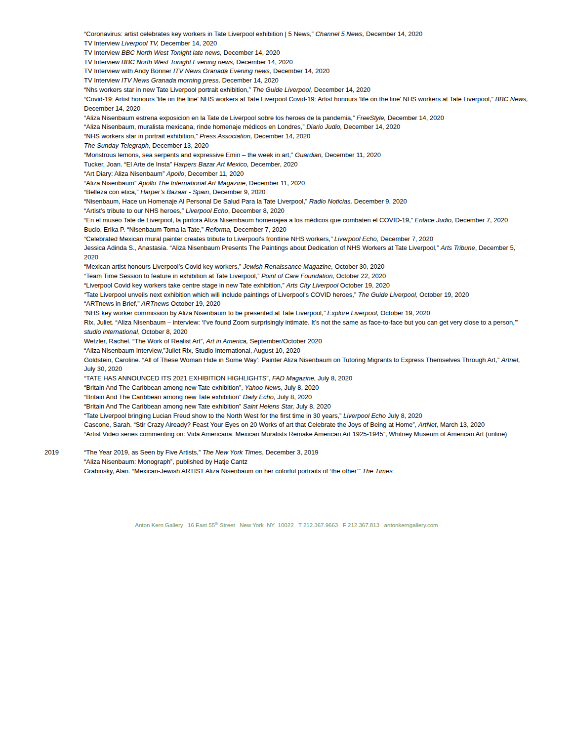“Coronavirus: artist celebrates key workers in Tate Liverpool exhibition | 5 News,” Channel 5 News, December 14, 2020
TV Interview Liverpool TV, December 14, 2020
TV Interview BBC North West Tonight late news, December 14, 2020
TV Interview BBC North West Tonight Evening news, December 14, 2020
TV Interview with Andy Bonner ITV News Granada Evening news, December 14, 2020
TV Interview ITV News Granada morning press, December 14, 2020
“Nhs workers star in new Tate Liverpool portrait exhibition,” The Guide Liverpool, December 14, 2020
“Covid-19: Artist honours 'life on the line' NHS workers at Tate Liverpool Covid-19: Artist honours 'life on the line' NHS workers at Tate Liverpool,” BBC News, December 14, 2020
“Aliza Nisenbaum estrena exposicion en la Tate de Liverpool sobre los heroes de la pandemia,” FreeStyle, December 14, 2020
“Aliza Nisenbaum, muralista mexicana, rinde homenaje médicos en Londres,” Diario Judio, December 14, 2020
“NHS workers star in portrait exhibition,” Press Association, December 14, 2020
The Sunday Telegraph, December 13, 2020
“Monstrous lemons, sea serpents and expressive Emin – the week in art,” Guardian, December 11, 2020
Tucker, Joan. “El Arte de Insta” Harpers Bazar Art Mexico, December, 2020
“Art Diary: Aliza Nisenbaum” Apollo, December 11, 2020
“Aliza Nisenbaum” Apollo The International Art Magazine, December 11, 2020
“Belleza con etica,” Harper’s Bazaar - Spain, December 9, 2020
“Nisenbaum, Hace un Homenaje Al Personal De Salud Para la Tate Liverpool,” Radio Noticias, December 9, 2020
“Artist’s tribute to our NHS heroes,” Liverpool Echo, December 8, 2020
“En el museo Tate de Liverpool, la pintora Aliza Nisembaum homenajea a los médicos que combaten el COVID-19,” Enlace Judio, December 7, 2020
Bucio, Erika P. “Nisenbaum Toma la Tate,” Reforma, December 7, 2020
“Celebrated Mexican mural painter creates tribute to Liverpool's frontline NHS workers,” Liverpool Echo, December 7, 2020
Jessica Adinda S., Anastasia. “Aliza Nisenbaum Presents The Paintings about Dedication of NHS Workers at Tate Liverpool,” Arts Tribune, December 5, 2020
“Mexican artist honours Liverpool’s Covid key workers,” Jewish Renaissance Magazine, October 30, 2020
“Team Time Session to feature in exhibition at Tate Liverpool,” Point of Care Foundation, October 22, 2020
“Liverpool Covid key workers take centre stage in new Tate exhibition,” Arts City Liverpool October 19, 2020
“Tate Liverpool unveils next exhibition which will include paintings of Liverpool’s COVID heroes,” The Guide Liverpool, October 19, 2020
“ARTnews in Brief,” ARTnews October 19, 2020
“NHS key worker commission by Aliza Nisenbaum to be presented at Tate Liverpool,” Explore Liverpool, October 19, 2020
Rix, Juliet. “Aliza Nisenbaum – interview: ‘I’ve found Zoom surprisingly intimate. It’s not the same as face-to-face but you can get very close to a person,’” studio international, October 8, 2020
Wetzler, Rachel. “The Work of Realist Art”, Art in America, September/October 2020
“Aliza Nisenbaum Interview,”Juliet Rix, Studio International, August 10, 2020
Goldstein, Caroline. “All of These Woman Hide in Some Way’: Painter Aliza Nisenbaum on Tutoring Migrants to Express Themselves Through Art,” Artnet, July 30, 2020
“TATE HAS ANNOUNCED ITS 2021 EXHIBITION HIGHLIGHTS”, FAD Magazine, July 8, 2020
“Britain And The Caribbean among new Tate exhibition”, Yahoo News, July 8, 2020
“Britain And The Caribbean among new Tate exhibition” Daily Echo, July 8, 2020
“Britain And The Caribbean among new Tate exhibition” Saint Helens Star, July 8, 2020
“Tate Liverpool bringing Lucian Freud show to the North West for the first time in 30 years,” Liverpool Echo July 8, 2020
Cascone, Sarah. “Stir Crazy Already? Feast Your Eyes on 20 Works of art that Celebrate the Joys of Being at Home”, ArtNet, March 13, 2020
“Artist Video series commenting on: Vida Americana: Mexican Muralists Remake American Art 1925-1945”, Whitney Museum of American Art (online)
2019
“The Year 2019, as Seen by Five Artists,” The New York Times, December 3, 2019
“Aliza Nisenbaum: Monograph”, published by Hatje Cantz
Grabinsky, Alan. “Mexican-Jewish ARTIST Aliza Nisenbaum on her colorful portraits of ‘the other’” The Times
Anton Kern Gallery 16 East 55th Street New York NY 10022 T 212.367.9663 F 212.367.813 antonkerngallery.com